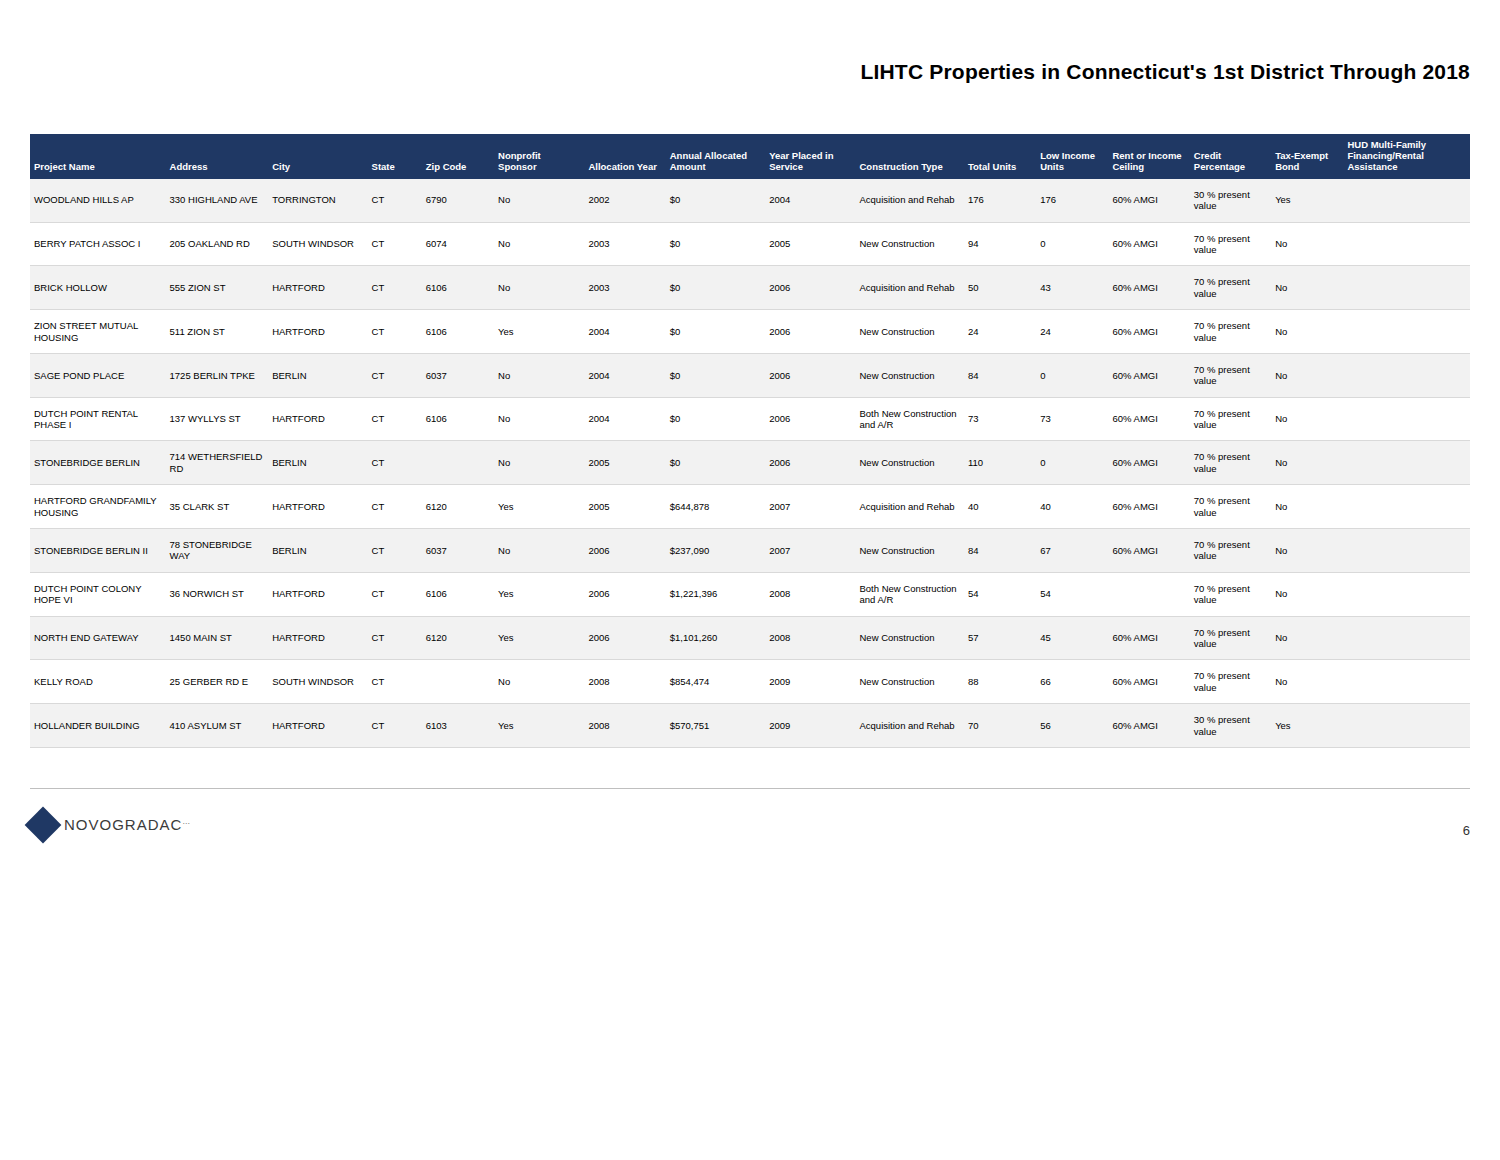LIHTC Properties in Connecticut's 1st District Through 2018
| Project Name | Address | City | State | Zip Code | Nonprofit Sponsor | Allocation Year | Annual Allocated Amount | Year Placed in Service | Construction Type | Total Units | Low Income Units | Rent or Income Ceiling | Credit Percentage | Tax-Exempt Bond | HUD Multi-Family Financing/Rental Assistance |
| --- | --- | --- | --- | --- | --- | --- | --- | --- | --- | --- | --- | --- | --- | --- | --- |
| WOODLAND HILLS AP | 330 HIGHLAND AVE | TORRINGTON | CT | 6790 | No | 2002 | $0 | 2004 | Acquisition and Rehab | 176 | 176 | 60% AMGI | 30 % present value | Yes | |
| BERRY PATCH ASSOC I | 205 OAKLAND RD | SOUTH WINDSOR | CT | 6074 | No | 2003 | $0 | 2005 | New Construction | 94 | 0 | 60% AMGI | 70 % present value | No | |
| BRICK HOLLOW | 555 ZION ST | HARTFORD | CT | 6106 | No | 2003 | $0 | 2006 | Acquisition and Rehab | 50 | 43 | 60% AMGI | 70 % present value | No | |
| ZION STREET MUTUAL HOUSING | 511 ZION ST | HARTFORD | CT | 6106 | Yes | 2004 | $0 | 2006 | New Construction | 24 | 24 | 60% AMGI | 70 % present value | No | |
| SAGE POND PLACE | 1725 BERLIN TPKE | BERLIN | CT | 6037 | No | 2004 | $0 | 2006 | New Construction | 84 | 0 | 60% AMGI | 70 % present value | No | |
| DUTCH POINT RENTAL PHASE I | 137 WYLLYS ST | HARTFORD | CT | 6106 | No | 2004 | $0 | 2006 | Both New Construction and A/R | 73 | 73 | 60% AMGI | 70 % present value | No | |
| STONEBRIDGE BERLIN | 714 WETHERSFIELD RD | BERLIN | CT | | No | 2005 | $0 | 2006 | New Construction | 110 | 0 | 60% AMGI | 70 % present value | No | |
| HARTFORD GRANDFAMILY HOUSING | 35 CLARK ST | HARTFORD | CT | 6120 | Yes | 2005 | $644,878 | 2007 | Acquisition and Rehab | 40 | 40 | 60% AMGI | 70 % present value | No | |
| STONEBRIDGE BERLIN II | 78 STONEBRIDGE WAY | BERLIN | CT | 6037 | No | 2006 | $237,090 | 2007 | New Construction | 84 | 67 | 60% AMGI | 70 % present value | No | |
| DUTCH POINT COLONY HOPE VI | 36 NORWICH ST | HARTFORD | CT | 6106 | Yes | 2006 | $1,221,396 | 2008 | Both New Construction and A/R | 54 | 54 | | 70 % present value | No | |
| NORTH END GATEWAY | 1450 MAIN ST | HARTFORD | CT | 6120 | Yes | 2006 | $1,101,260 | 2008 | New Construction | 57 | 45 | 60% AMGI | 70 % present value | No | |
| KELLY ROAD | 25 GERBER RD E | SOUTH WINDSOR | CT | | No | 2008 | $854,474 | 2009 | New Construction | 88 | 66 | 60% AMGI | 70 % present value | No | |
| HOLLANDER BUILDING | 410 ASYLUM ST | HARTFORD | CT | 6103 | Yes | 2008 | $570,751 | 2009 | Acquisition and Rehab | 70 | 56 | 60% AMGI | 30 % present value | Yes | |
NOVOGRADAC…
6